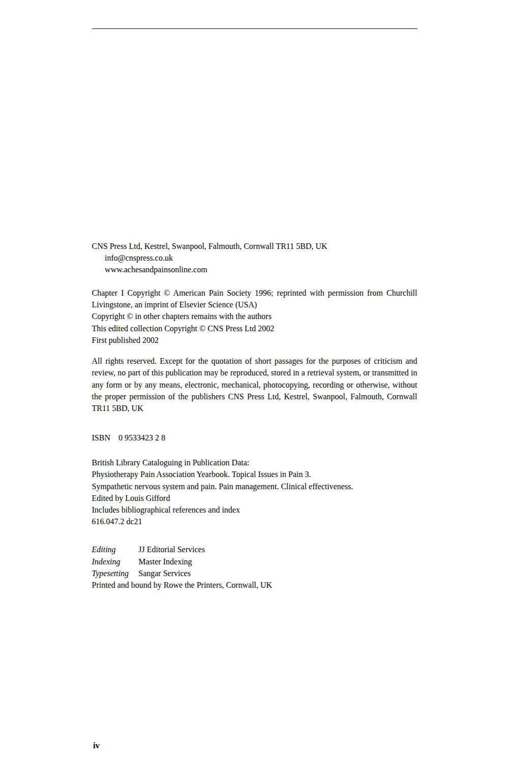CNS Press Ltd, Kestrel, Swanpool, Falmouth, Cornwall TR11 5BD, UK info@cnspress.co.uk www.achesandpainsonline.com
Chapter I Copyright © American Pain Society 1996; reprinted with permission from Churchill Livingstone, an imprint of Elsevier Science (USA)
Copyright © in other chapters remains with the authors
This edited collection Copyright © CNS Press Ltd 2002
First published 2002
All rights reserved. Except for the quotation of short passages for the purposes of criticism and review, no part of this publication may be reproduced, stored in a retrieval system, or transmitted in any form or by any means, electronic, mechanical, photocopying, recording or otherwise, without the proper permission of the publishers CNS Press Ltd, Kestrel, Swanpool, Falmouth, Cornwall TR11 5BD, UK
ISBN 0 9533423 2 8
British Library Cataloguing in Publication Data:
Physiotherapy Pain Association Yearbook. Topical Issues in Pain 3.
Sympathetic nervous system and pain. Pain management. Clinical effectiveness.
Edited by Louis Gifford
Includes bibliographical references and index
616.047.2 dc21
| Editing | JJ Editorial Services |
| Indexing | Master Indexing |
| Typesetting | Sangar Services |
Printed and bound by Rowe the Printers, Cornwall, UK
iv